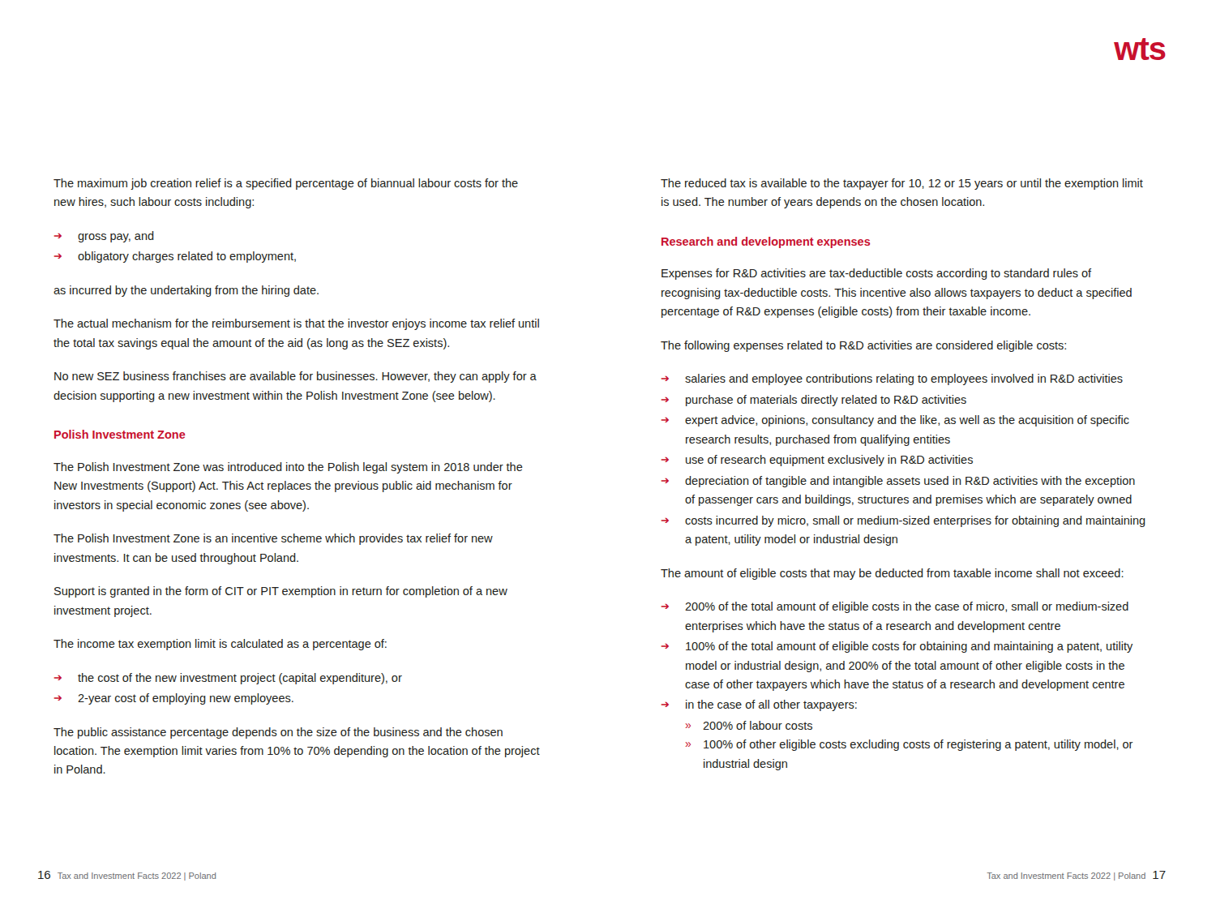wts
The maximum job creation relief is a specified percentage of biannual labour costs for the new hires, such labour costs including:
gross pay, and
obligatory charges related to employment,
as incurred by the undertaking from the hiring date.
The actual mechanism for the reimbursement is that the investor enjoys income tax relief until the total tax savings equal the amount of the aid (as long as the SEZ exists).
No new SEZ business franchises are available for businesses. However, they can apply for a decision supporting a new investment within the Polish Investment Zone (see below).
Polish Investment Zone
The Polish Investment Zone was introduced into the Polish legal system in 2018 under the New Investments (Support) Act. This Act replaces the previous public aid mechanism for investors in special economic zones (see above).
The Polish Investment Zone is an incentive scheme which provides tax relief for new investments. It can be used throughout Poland.
Support is granted in the form of CIT or PIT exemption in return for completion of a new investment project.
The income tax exemption limit is calculated as a percentage of:
the cost of the new investment project (capital expenditure), or
2-year cost of employing new employees.
The public assistance percentage depends on the size of the business and the chosen location. The exemption limit varies from 10% to 70% depending on the location of the project in Poland.
The reduced tax is available to the taxpayer for 10, 12 or 15 years or until the exemption limit is used. The number of years depends on the chosen location.
Research and development expenses
Expenses for R&D activities are tax-deductible costs according to standard rules of recognising tax-deductible costs. This incentive also allows taxpayers to deduct a specified percentage of R&D expenses (eligible costs) from their taxable income.
The following expenses related to R&D activities are considered eligible costs:
salaries and employee contributions relating to employees involved in R&D activities
purchase of materials directly related to R&D activities
expert advice, opinions, consultancy and the like, as well as the acquisition of specific research results, purchased from qualifying entities
use of research equipment exclusively in R&D activities
depreciation of tangible and intangible assets used in R&D activities with the exception of passenger cars and buildings, structures and premises which are separately owned
costs incurred by micro, small or medium-sized enterprises for obtaining and maintaining a patent, utility model or industrial design
The amount of eligible costs that may be deducted from taxable income shall not exceed:
200% of the total amount of eligible costs in the case of micro, small or medium-sized enterprises which have the status of a research and development centre
100% of the total amount of eligible costs for obtaining and maintaining a patent, utility model or industrial design, and 200% of the total amount of other eligible costs in the case of other taxpayers which have the status of a research and development centre
in the case of all other taxpayers:
200% of labour costs
100% of other eligible costs excluding costs of registering a patent, utility model, or industrial design
16 Tax and Investment Facts 2022 | Poland
Tax and Investment Facts 2022 | Poland17